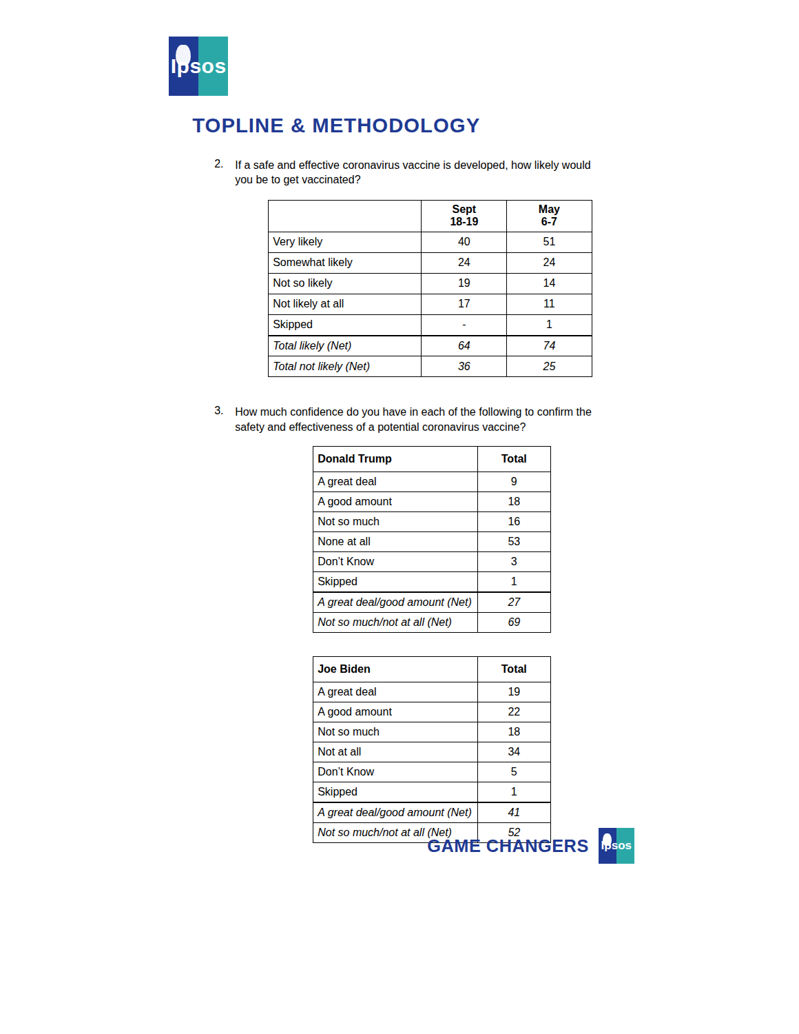Ipsos
TOPLINE & METHODOLOGY
2.
If a safe and effective coronavirus vaccine is developed, how likely would you be to get vaccinated?
| | Sept 18-19 | May 6-7 |
| --- | --- | --- |
| Very likely | 40 | 51 |
| Somewhat likely | 24 | 24 |
| Not so likely | 19 | 14 |
| Not likely at all | 17 | 11 |
| Skipped | - | 1 |
| Total likely (Net) | 64 | 74 |
| Total not likely (Net) | 36 | 25 |
3.
How much confidence do you have in each of the following to confirm the safety and effectiveness of a potential coronavirus vaccine?
| Donald Trump | Total |
| --- | --- |
| A great deal | 9 |
| A good amount | 18 |
| Not so much | 16 |
| None at all | 53 |
| Don’t Know | 3 |
| Skipped | 1 |
| A great deal/good amount (Net) | 27 |
| Not so much/not at all (Net) | 69 |
| Joe Biden | Total |
| --- | --- |
| A great deal | 19 |
| A good amount | 22 |
| Not so much | 18 |
| Not at all | 34 |
| Don’t Know | 5 |
| Skipped | 1 |
| A great deal/good amount (Net) | 41 |
| Not so much/not at all (Net) | 52 |
GAME CHANGERS
Ipsos